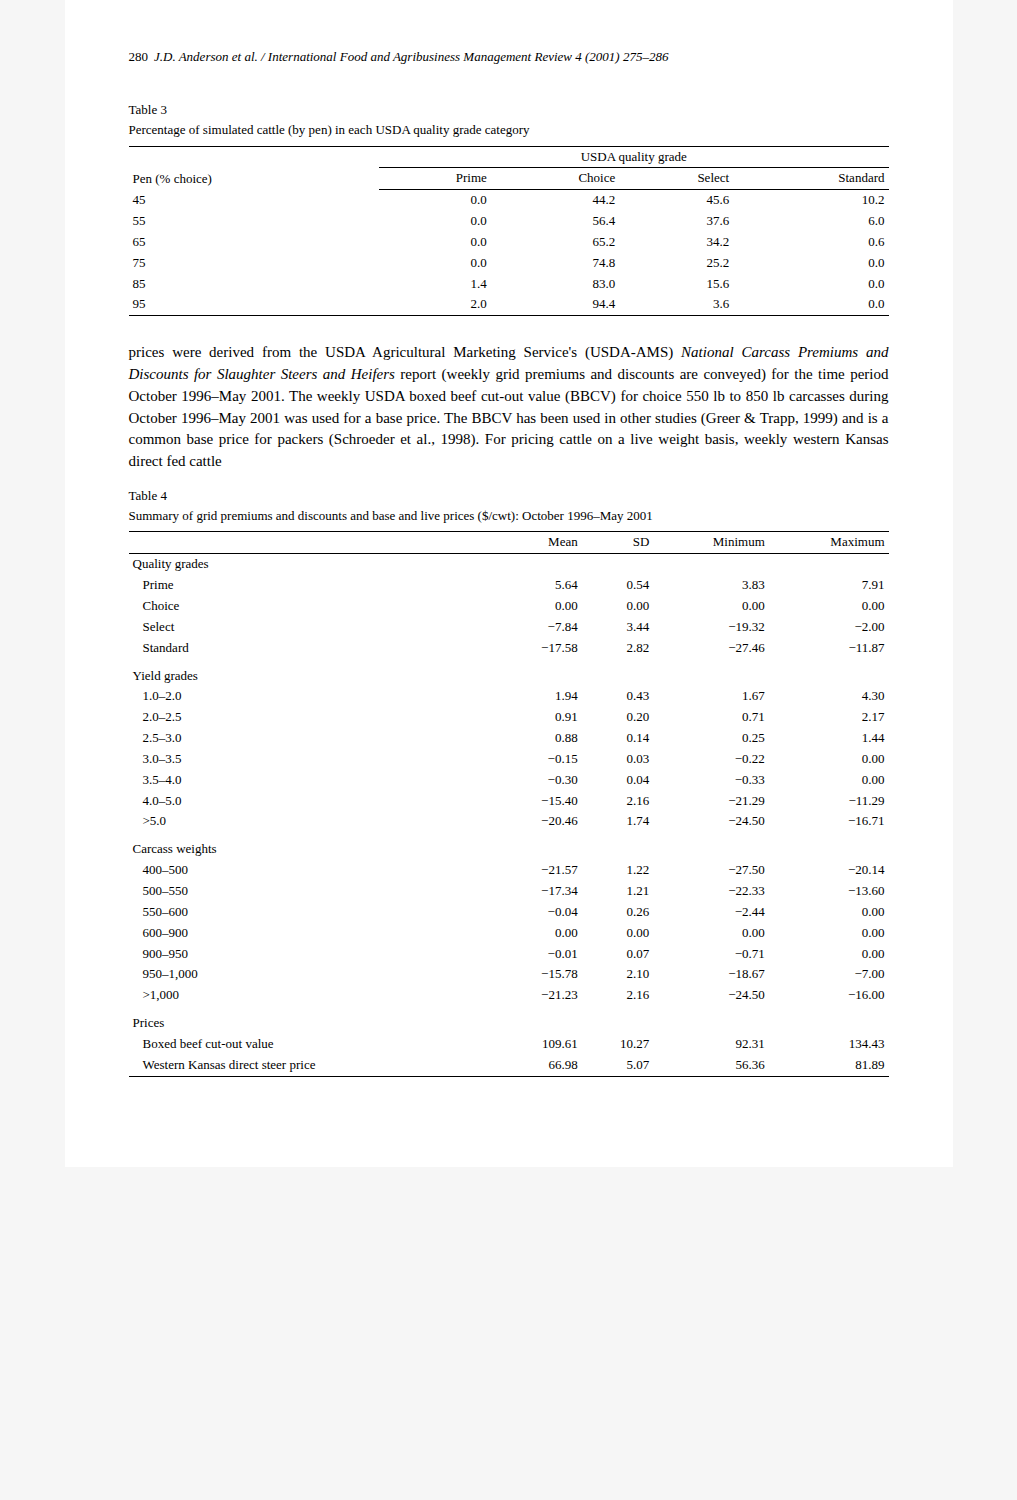280 J.D. Anderson et al. / International Food and Agribusiness Management Review 4 (2001) 275–286
Table 3
Percentage of simulated cattle (by pen) in each USDA quality grade category
| Pen (% choice) | USDA quality grade |
| --- | --- |
| Prime | Choice | Select | Standard |
| 45 | 0.0 | 44.2 | 45.6 | 10.2 |
| 55 | 0.0 | 56.4 | 37.6 | 6.0 |
| 65 | 0.0 | 65.2 | 34.2 | 0.6 |
| 75 | 0.0 | 74.8 | 25.2 | 0.0 |
| 85 | 1.4 | 83.0 | 15.6 | 0.0 |
| 95 | 2.0 | 94.4 | 3.6 | 0.0 |
prices were derived from the USDA Agricultural Marketing Service's (USDA-AMS) National Carcass Premiums and Discounts for Slaughter Steers and Heifers report (weekly grid premiums and discounts are conveyed) for the time period October 1996–May 2001. The weekly USDA boxed beef cut-out value (BBCV) for choice 550 lb to 850 lb carcasses during October 1996–May 2001 was used for a base price. The BBCV has been used in other studies (Greer & Trapp, 1999) and is a common base price for packers (Schroeder et al., 1998). For pricing cattle on a live weight basis, weekly western Kansas direct fed cattle
Table 4
Summary of grid premiums and discounts and base and live prices ($/cwt): October 1996–May 2001
| | Mean | SD | Minimum | Maximum |
| --- | --- | --- | --- | --- |
| Quality grades | | | | |
| Prime | 5.64 | 0.54 | 3.83 | 7.91 |
| Choice | 0.00 | 0.00 | 0.00 | 0.00 |
| Select | −7.84 | 3.44 | −19.32 | −2.00 |
| Standard | −17.58 | 2.82 | −27.46 | −11.87 |
| Yield grades | | | | |
| 1.0–2.0 | 1.94 | 0.43 | 1.67 | 4.30 |
| 2.0–2.5 | 0.91 | 0.20 | 0.71 | 2.17 |
| 2.5–3.0 | 0.88 | 0.14 | 0.25 | 1.44 |
| 3.0–3.5 | −0.15 | 0.03 | −0.22 | 0.00 |
| 3.5–4.0 | −0.30 | 0.04 | −0.33 | 0.00 |
| 4.0–5.0 | −15.40 | 2.16 | −21.29 | −11.29 |
| >5.0 | −20.46 | 1.74 | −24.50 | −16.71 |
| Carcass weights | | | | |
| 400–500 | −21.57 | 1.22 | −27.50 | −20.14 |
| 500–550 | −17.34 | 1.21 | −22.33 | −13.60 |
| 550–600 | −0.04 | 0.26 | −2.44 | 0.00 |
| 600–900 | 0.00 | 0.00 | 0.00 | 0.00 |
| 900–950 | −0.01 | 0.07 | −0.71 | 0.00 |
| 950–1,000 | −15.78 | 2.10 | −18.67 | −7.00 |
| >1,000 | −21.23 | 2.16 | −24.50 | −16.00 |
| Prices | | | | |
| Boxed beef cut-out value | 109.61 | 10.27 | 92.31 | 134.43 |
| Western Kansas direct steer price | 66.98 | 5.07 | 56.36 | 81.89 |